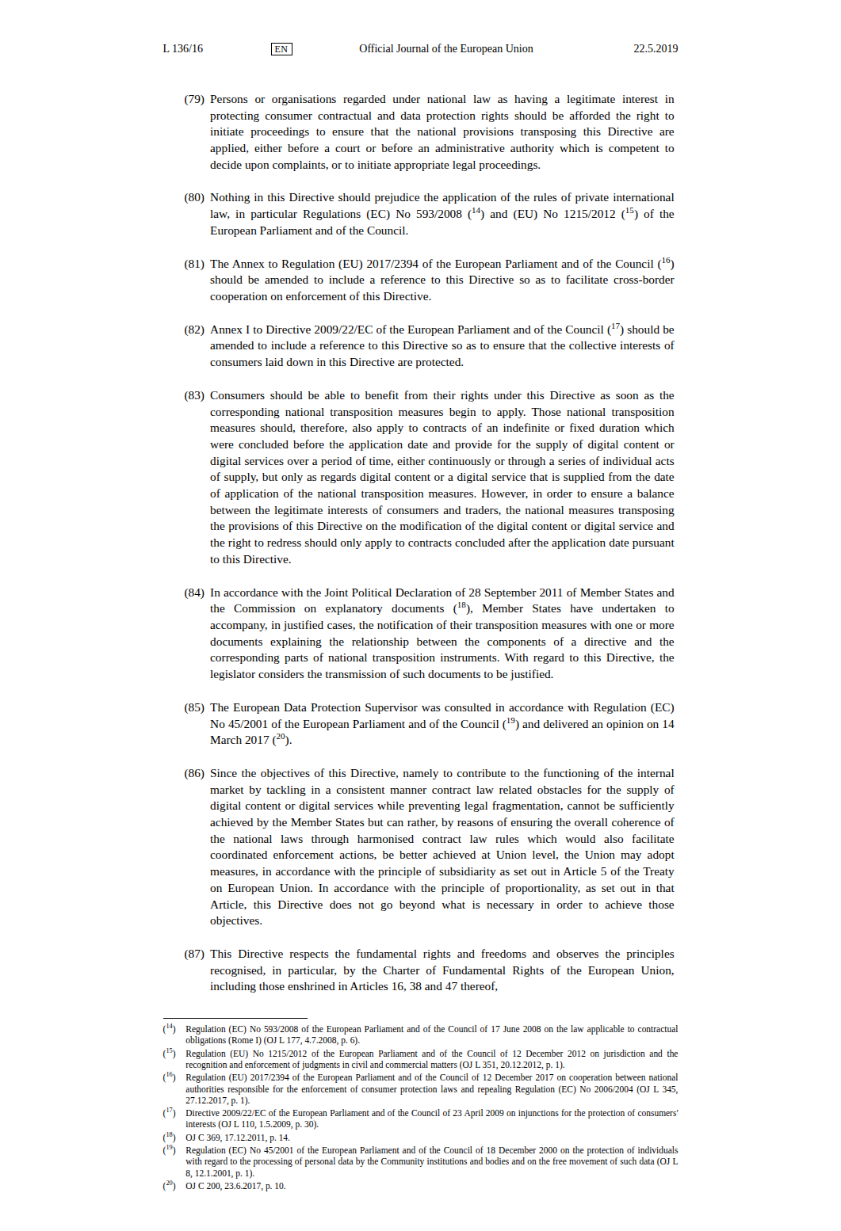L 136/16
EN
Official Journal of the European Union
22.5.2019
(79)
Persons or organisations regarded under national law as having a legitimate interest in protecting consumer contractual and data protection rights should be afforded the right to initiate proceedings to ensure that the national provisions transposing this Directive are applied, either before a court or before an administrative authority which is competent to decide upon complaints, or to initiate appropriate legal proceedings.
(80)
Nothing in this Directive should prejudice the application of the rules of private international law, in particular Regulations (EC) No 593/2008 (14) and (EU) No 1215/2012 (15) of the European Parliament and of the Council.
(81)
The Annex to Regulation (EU) 2017/2394 of the European Parliament and of the Council (16) should be amended to include a reference to this Directive so as to facilitate cross-border cooperation on enforcement of this Directive.
(82)
Annex I to Directive 2009/22/EC of the European Parliament and of the Council (17) should be amended to include a reference to this Directive so as to ensure that the collective interests of consumers laid down in this Directive are protected.
(83)
Consumers should be able to benefit from their rights under this Directive as soon as the corresponding national transposition measures begin to apply. Those national transposition measures should, therefore, also apply to contracts of an indefinite or fixed duration which were concluded before the application date and provide for the supply of digital content or digital services over a period of time, either continuously or through a series of individual acts of supply, but only as regards digital content or a digital service that is supplied from the date of application of the national transposition measures. However, in order to ensure a balance between the legitimate interests of consumers and traders, the national measures transposing the provisions of this Directive on the modification of the digital content or digital service and the right to redress should only apply to contracts concluded after the application date pursuant to this Directive.
(84)
In accordance with the Joint Political Declaration of 28 September 2011 of Member States and the Commission on explanatory documents (18), Member States have undertaken to accompany, in justified cases, the notification of their transposition measures with one or more documents explaining the relationship between the components of a directive and the corresponding parts of national transposition instruments. With regard to this Directive, the legislator considers the transmission of such documents to be justified.
(85)
The European Data Protection Supervisor was consulted in accordance with Regulation (EC) No 45/2001 of the European Parliament and of the Council (19) and delivered an opinion on 14 March 2017 (20).
(86)
Since the objectives of this Directive, namely to contribute to the functioning of the internal market by tackling in a consistent manner contract law related obstacles for the supply of digital content or digital services while preventing legal fragmentation, cannot be sufficiently achieved by the Member States but can rather, by reasons of ensuring the overall coherence of the national laws through harmonised contract law rules which would also facilitate coordinated enforcement actions, be better achieved at Union level, the Union may adopt measures, in accordance with the principle of subsidiarity as set out in Article 5 of the Treaty on European Union. In accordance with the principle of proportionality, as set out in that Article, this Directive does not go beyond what is necessary in order to achieve those objectives.
(87)
This Directive respects the fundamental rights and freedoms and observes the principles recognised, in particular, by the Charter of Fundamental Rights of the European Union, including those enshrined in Articles 16, 38 and 47 thereof,
(14)
Regulation (EC) No 593/2008 of the European Parliament and of the Council of 17 June 2008 on the law applicable to contractual obligations (Rome I) (OJ L 177, 4.7.2008, p. 6).
(15)
Regulation (EU) No 1215/2012 of the European Parliament and of the Council of 12 December 2012 on jurisdiction and the recognition and enforcement of judgments in civil and commercial matters (OJ L 351, 20.12.2012, p. 1).
(16)
Regulation (EU) 2017/2394 of the European Parliament and of the Council of 12 December 2017 on cooperation between national authorities responsible for the enforcement of consumer protection laws and repealing Regulation (EC) No 2006/2004 (OJ L 345, 27.12.2017, p. 1).
(17)
Directive 2009/22/EC of the European Parliament and of the Council of 23 April 2009 on injunctions for the protection of consumers' interests (OJ L 110, 1.5.2009, p. 30).
(18)
OJ C 369, 17.12.2011, p. 14.
(19)
Regulation (EC) No 45/2001 of the European Parliament and of the Council of 18 December 2000 on the protection of individuals with regard to the processing of personal data by the Community institutions and bodies and on the free movement of such data (OJ L 8, 12.1.2001, p. 1).
(20)
OJ C 200, 23.6.2017, p. 10.